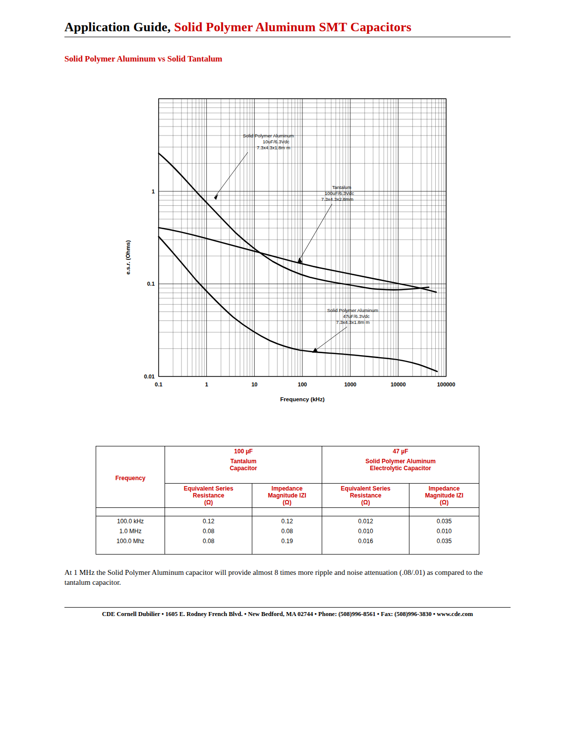Application Guide, Solid Polymer Aluminum SMT Capacitors
Solid Polymer Aluminum vs Solid Tantalum
Solid Polymer Aluminum 10uF/6.3Vdc 7.3x4.3x1.8m m Tantalum 100uF/6.3Vdc 7.3x4.3x2.8mm Solid Polymer Aluminum 47uF/6.3Vdc 7.3x4.3x1.8m m 0.01 0.1 1 e.s.r. (Ohms) 0.1 1 10 100 1000 10000 100000 Frequency (kHz)
| | 100 µF | 47 µF |
| | Tantalum Capacitor | Solid Polymer Aluminum Electrolytic Capacitor |
| Frequency | | |
| | Equivalent Series Resistance (Ω) | Impedance Magnitude IZI (Ω) | Equivalent Series Resistance (Ω) | Impedance Magnitude IZI (Ω) |
| 100.0 kHz | 0.12 | 0.12 | 0.012 | 0.035 |
| 1.0 MHz | 0.08 | 0.08 | 0.010 | 0.010 |
| 100.0 Mhz | 0.08 | 0.19 | 0.016 | 0.035 |
At 1 MHz the Solid Polymer Aluminum capacitor will provide almost 8 times more ripple and noise attenuation (.08/.01) as compared to the tantalum capacitor.
CDE Cornell Dubilier • 1605 E. Rodney French Blvd. • New Bedford, MA 02744 • Phone: (508)996-8561 • Fax: (508)996-3830 • www.cde.com